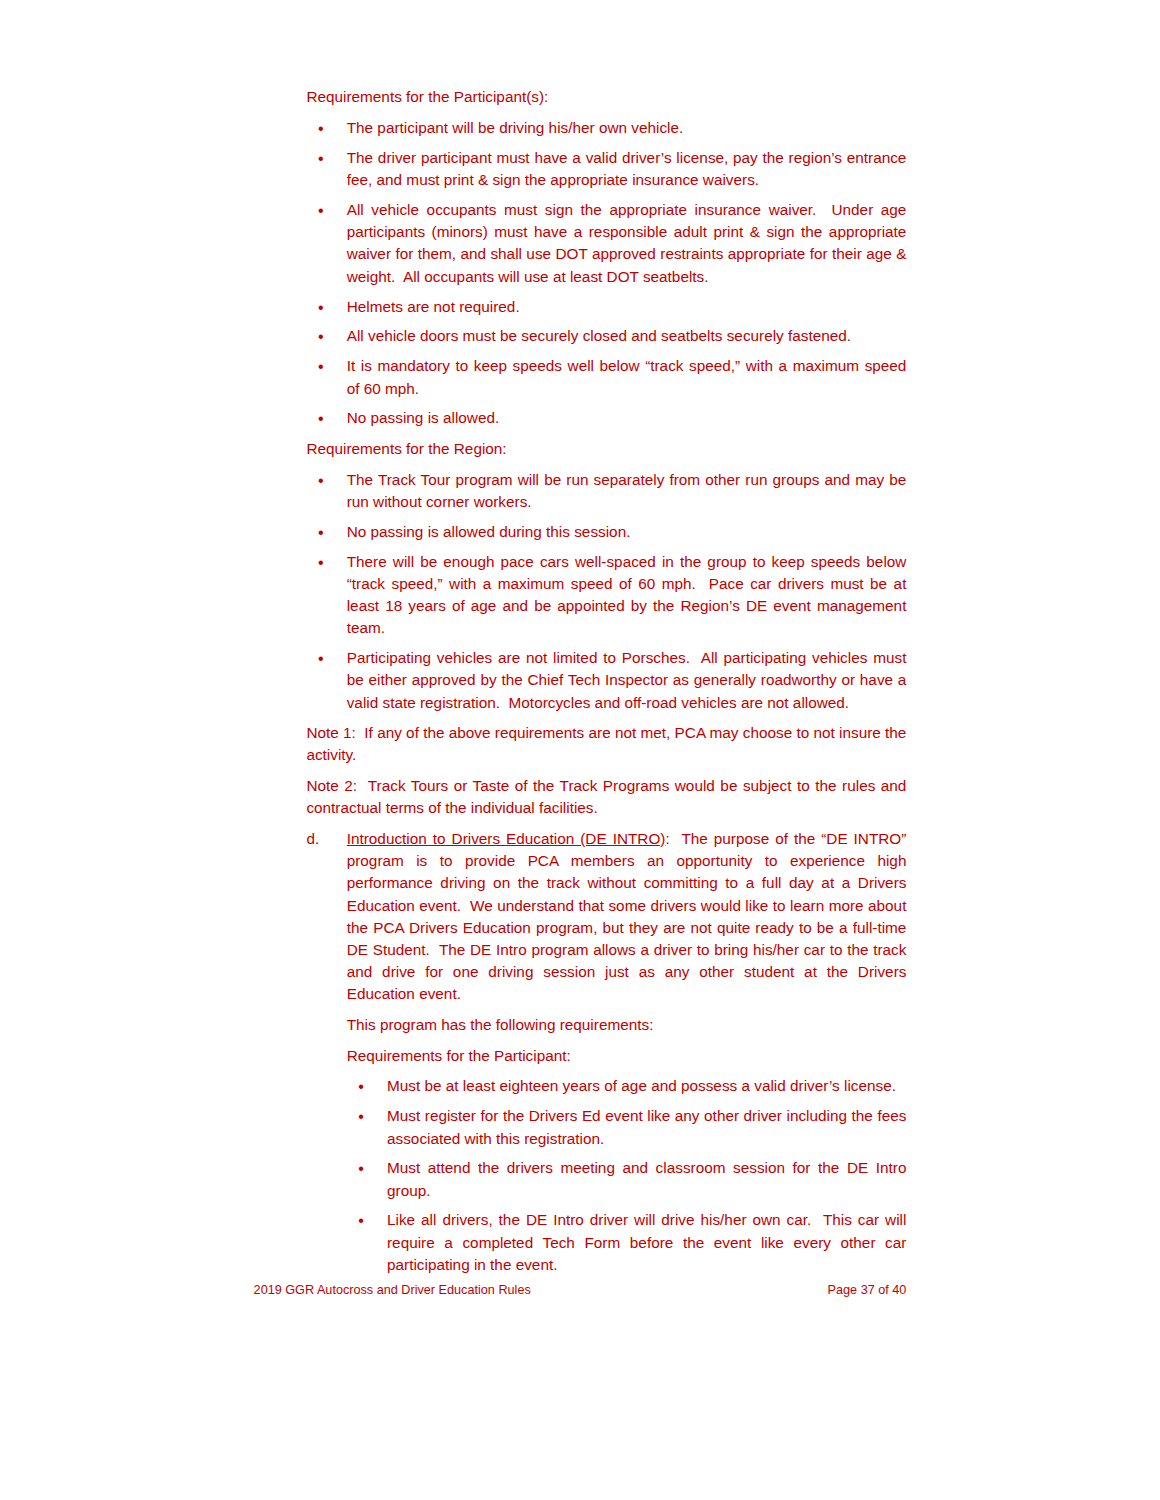Requirements for the Participant(s):
The participant will be driving his/her own vehicle.
The driver participant must have a valid driver’s license, pay the region’s entrance fee, and must print & sign the appropriate insurance waivers.
All vehicle occupants must sign the appropriate insurance waiver. Under age participants (minors) must have a responsible adult print & sign the appropriate waiver for them, and shall use DOT approved restraints appropriate for their age & weight. All occupants will use at least DOT seatbelts.
Helmets are not required.
All vehicle doors must be securely closed and seatbelts securely fastened.
It is mandatory to keep speeds well below “track speed,” with a maximum speed of 60 mph.
No passing is allowed.
Requirements for the Region:
The Track Tour program will be run separately from other run groups and may be run without corner workers.
No passing is allowed during this session.
There will be enough pace cars well-spaced in the group to keep speeds below “track speed,” with a maximum speed of 60 mph. Pace car drivers must be at least 18 years of age and be appointed by the Region’s DE event management team.
Participating vehicles are not limited to Porsches. All participating vehicles must be either approved by the Chief Tech Inspector as generally roadworthy or have a valid state registration. Motorcycles and off-road vehicles are not allowed.
Note 1: If any of the above requirements are not met, PCA may choose to not insure the activity.
Note 2: Track Tours or Taste of the Track Programs would be subject to the rules and contractual terms of the individual facilities.
d.
Introduction to Drivers Education (DE INTRO): The purpose of the “DE INTRO” program is to provide PCA members an opportunity to experience high performance driving on the track without committing to a full day at a Drivers Education event. We understand that some drivers would like to learn more about the PCA Drivers Education program, but they are not quite ready to be a full-time DE Student. The DE Intro program allows a driver to bring his/her car to the track and drive for one driving session just as any other student at the Drivers Education event.
This program has the following requirements:
Requirements for the Participant:
Must be at least eighteen years of age and possess a valid driver’s license.
Must register for the Drivers Ed event like any other driver including the fees associated with this registration.
Must attend the drivers meeting and classroom session for the DE Intro group.
Like all drivers, the DE Intro driver will drive his/her own car. This car will require a completed Tech Form before the event like every other car participating in the event.
2019 GGR Autocross and Driver Education Rules
Page 37 of 40